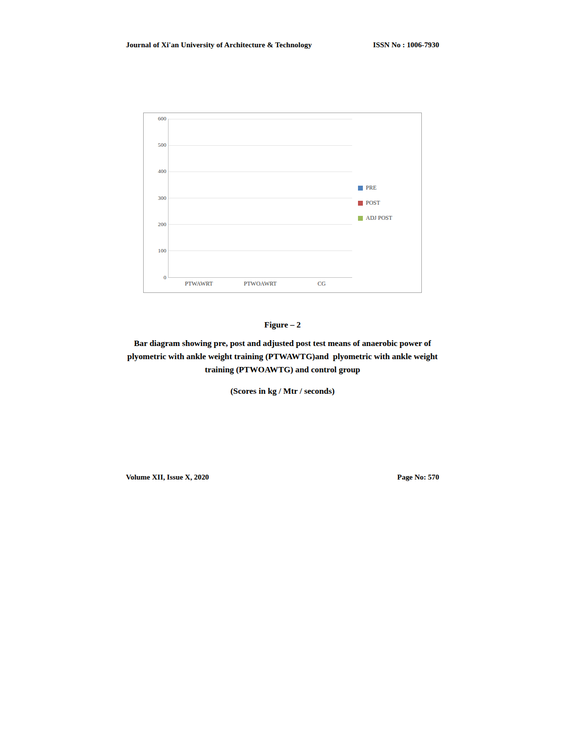Journal of Xi'an University of Architecture & Technology ISSN No : 1006-7930
600 500 400 300 200 100 0
PTWAWRT PTWOAWRT CG
PRE
POST
ADJ POST
Figure – 2 Bar diagram showing pre, post and adjusted post test means of anaerobic power of plyometric with ankle weight training (PTWAWTG)and plyometric with ankle weight training (PTWOAWTG) and control group (Scores in kg / Mtr / seconds)
Volume XII, Issue X, 2020 Page No: 570